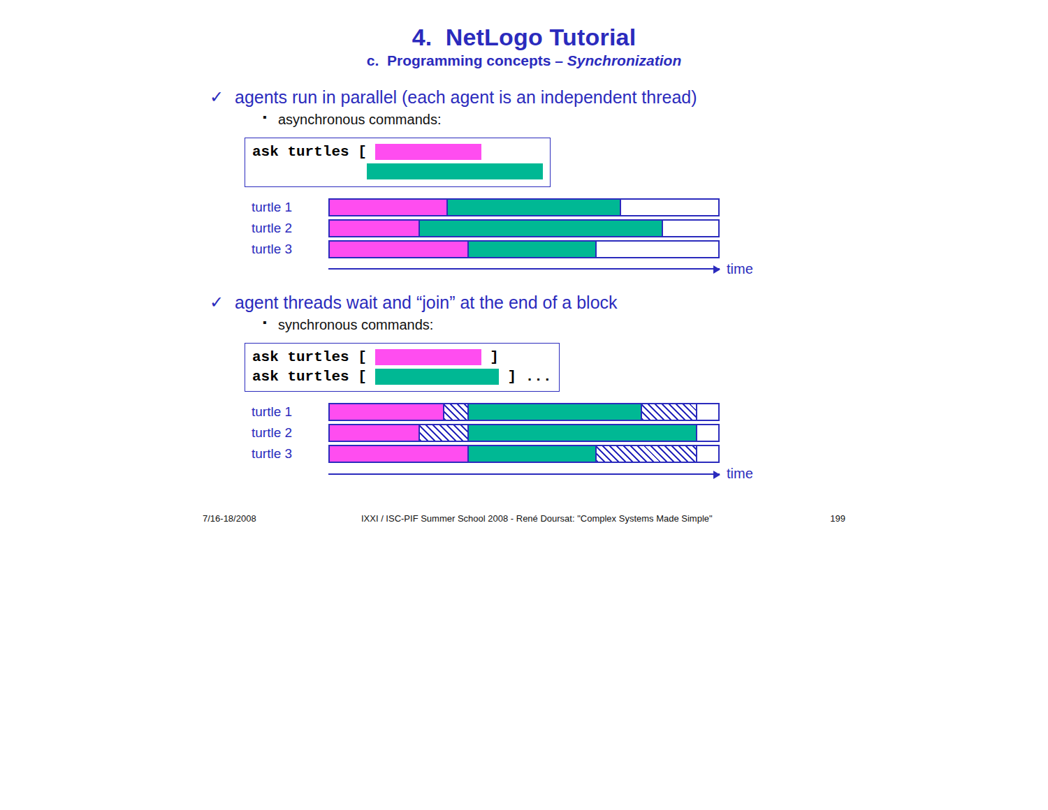4. NetLogo Tutorial
c. Programming concepts – Synchronization
agents run in parallel (each agent is an independent thread)
asynchronous commands:
ask turtles [ fd random 10 do-calculation ... ]
turtle 1
turtle 2
turtle 3
time
agent threads wait and “join” at the end of a block
synchronous commands:
ask turtles [ fd random 10 ] ask turtles [ do-calculation ] ...
turtle 1
turtle 2
turtle 3
time
7/16-18/2008
IXXI / ISC-PIF Summer School 2008 - René Doursat: "Complex Systems Made Simple"
199